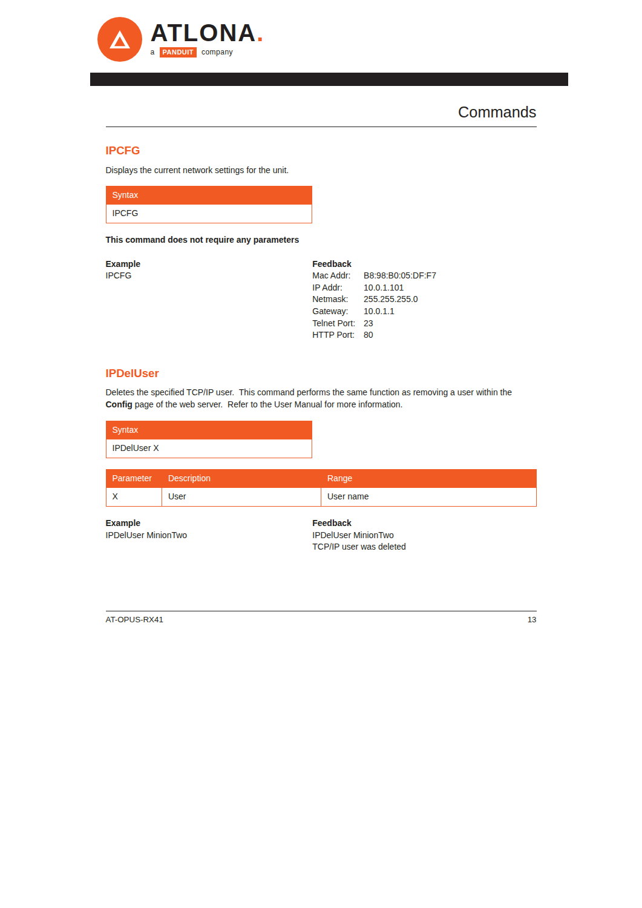ATLONA.
a PANDUIT company
Commands
IPCFG
Displays the current network settings for the unit.
| Syntax |
| --- |
| IPCFG |
This command does not require any parameters
Example IPCFG
Feedback
| Mac Addr: | B8:98:B0:05:DF:F7 |
| IP Addr: | 10.0.1.101 |
| Netmask: | 255.255.255.0 |
| Gateway: | 10.0.1.1 |
| Telnet Port: | 23 |
| HTTP Port: | 80 |
IPDelUser
Deletes the specified TCP/IP user. This command performs the same function as removing a user within the Config page of the web server. Refer to the User Manual for more information.
| Syntax |
| --- |
| IPDelUser X |
| Parameter | Description | Range |
| --- | --- | --- |
| X | User | User name |
Example IPDelUser MinionTwo
Feedback IPDelUser MinionTwo
TCP/IP user was deleted
AT-OPUS-RX41
13